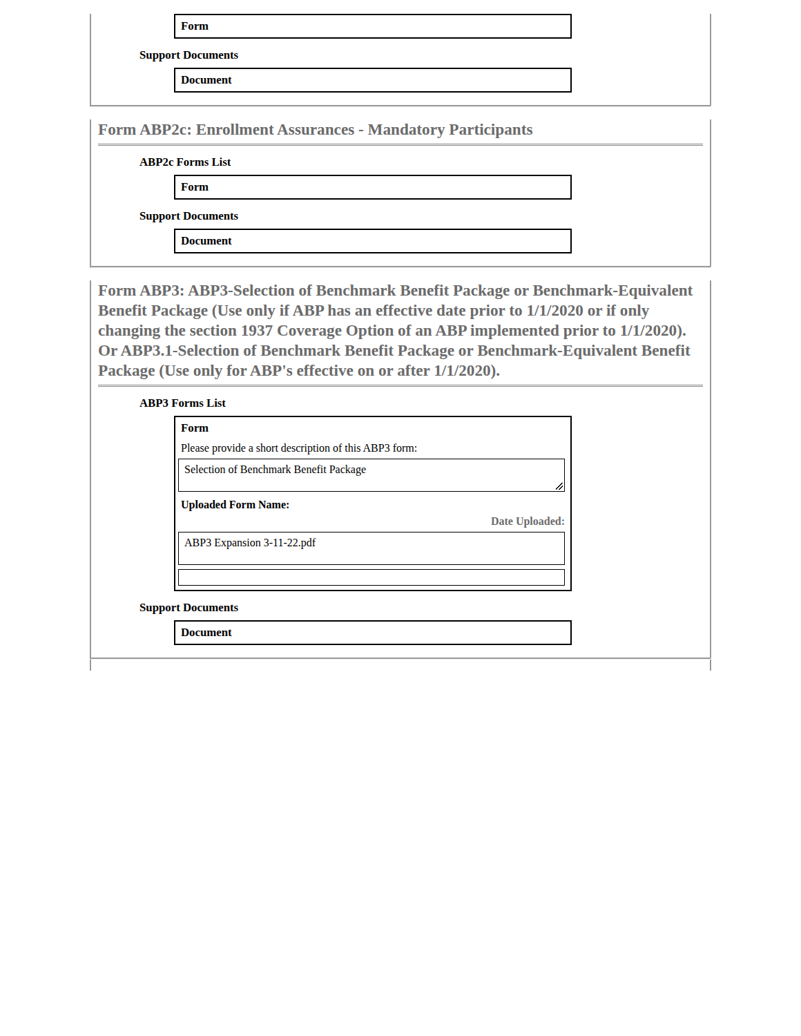Form
Support Documents
Document
Form ABP2c: Enrollment Assurances - Mandatory Participants
ABP2c Forms List
Form
Support Documents
Document
Form ABP3: ABP3-Selection of Benchmark Benefit Package or Benchmark-Equivalent Benefit Package (Use only if ABP has an effective date prior to 1/1/2020 or if only changing the section 1937 Coverage Option of an ABP implemented prior to 1/1/2020). Or ABP3.1-Selection of Benchmark Benefit Package or Benchmark-Equivalent Benefit Package (Use only for ABP's effective on or after 1/1/2020).
ABP3 Forms List
Form
Please provide a short description of this ABP3 form:
Selection of Benchmark Benefit Package
Uploaded Form Name:
Date Uploaded:
ABP3 Expansion 3-11-22.pdf
Support Documents
Document